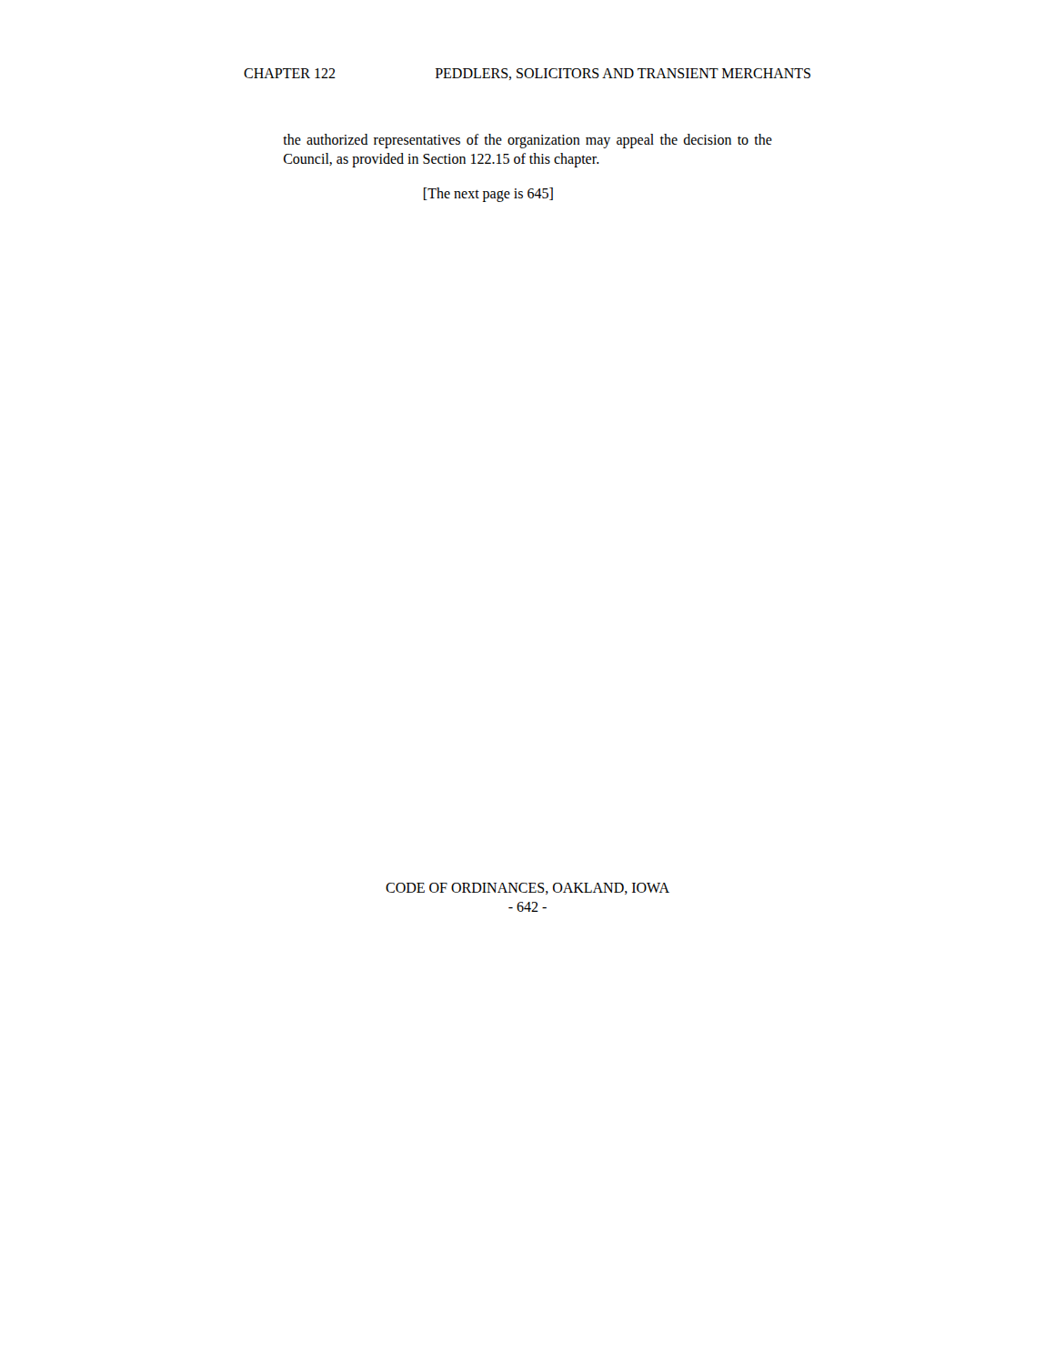CHAPTER 122
PEDDLERS, SOLICITORS AND TRANSIENT MERCHANTS
the authorized representatives of the organization may appeal the decision to the Council, as provided in Section 122.15 of this chapter.
[The next page is 645]
CODE OF ORDINANCES, OAKLAND, IOWA
- 642 -